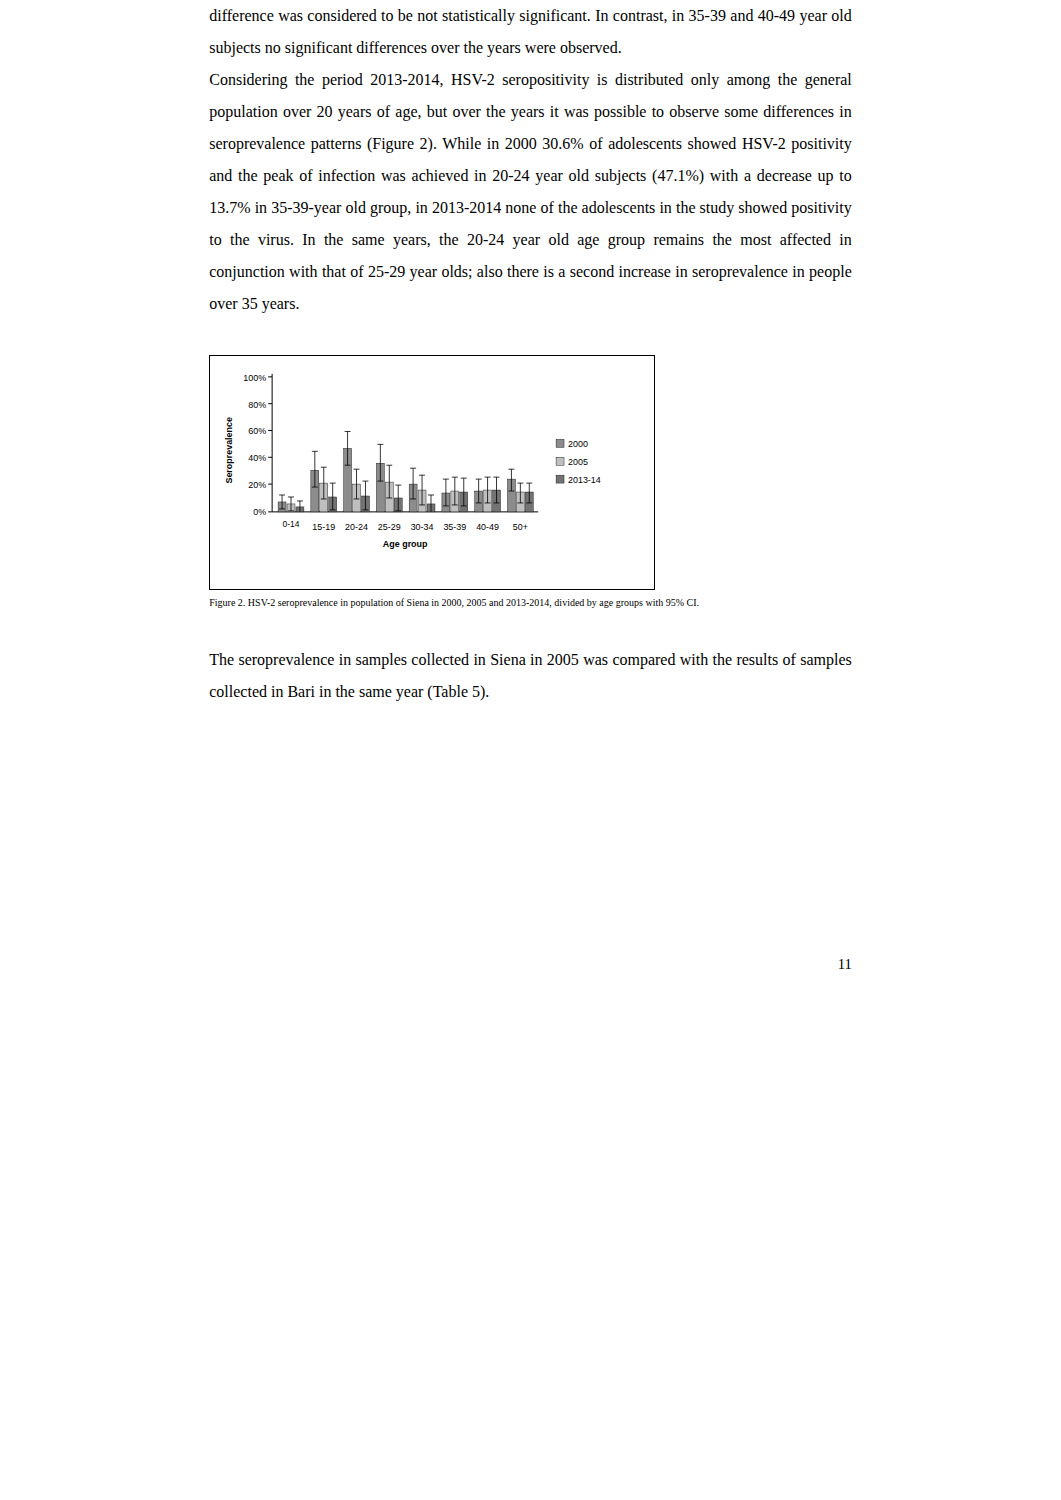difference was considered to be not statistically significant. In contrast, in 35-39 and 40-49 year old subjects no significant differences over the years were observed.
Considering the period 2013-2014, HSV-2 seropositivity is distributed only among the general population over 20 years of age, but over the years it was possible to observe some differences in seroprevalence patterns (Figure 2). While in 2000 30.6% of adolescents showed HSV-2 positivity and the peak of infection was achieved in 20-24 year old subjects (47.1%) with a decrease up to 13.7% in 35-39-year old group, in 2013-2014 none of the adolescents in the study showed positivity to the virus. In the same years, the 20-24 year old age group remains the most affected in conjunction with that of 25-29 year olds; also there is a second increase in seroprevalence in people over 35 years.
100% 80% 60% 40% 20% 0% Seroprevalence 0-14 15-19 20-24 25-29 30-34 35-39 40-49 50+ Age group 2000 2005 2013-14
Figure 2. HSV-2 seroprevalence in population of Siena in 2000, 2005 and 2013-2014, divided by age groups with 95% CI.
The seroprevalence in samples collected in Siena in 2005 was compared with the results of samples collected in Bari in the same year (Table 5).
11